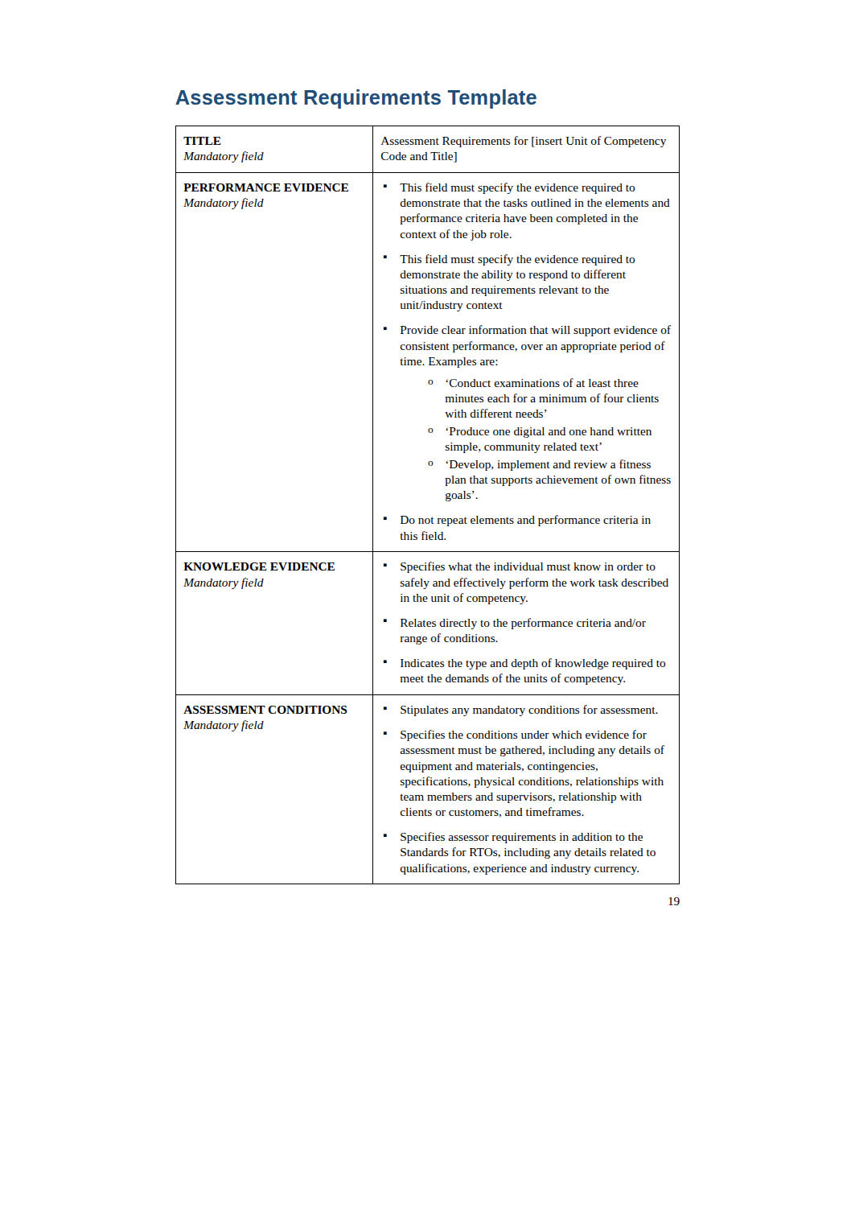Assessment Requirements Template
| TITLE Mandatory field | Assessment Requirements for [insert Unit of Competency Code and Title] |
| PERFORMANCE EVIDENCE Mandatory field | This field must specify the evidence required to demonstrate that the tasks outlined in the elements and performance criteria have been completed in the context of the job role. This field must specify the evidence required to demonstrate the ability to respond to different situations and requirements relevant to the unit/industry context Provide clear information that will support evidence of consistent performance, over an appropriate period of time. Examples are: ‘Conduct examinations of at least three minutes each for a minimum of four clients with different needs’ ‘Produce one digital and one hand written simple, community related text’ ‘Develop, implement and review a fitness plan that supports achievement of own fitness goals’. Do not repeat elements and performance criteria in this field. |
| KNOWLEDGE EVIDENCE Mandatory field | Specifies what the individual must know in order to safely and effectively perform the work task described in the unit of competency. Relates directly to the performance criteria and/or range of conditions. Indicates the type and depth of knowledge required to meet the demands of the units of competency. |
| ASSESSMENT CONDITIONS Mandatory field | Stipulates any mandatory conditions for assessment. Specifies the conditions under which evidence for assessment must be gathered, including any details of equipment and materials, contingencies, specifications, physical conditions, relationships with team members and supervisors, relationship with clients or customers, and timeframes. Specifies assessor requirements in addition to the Standards for RTOs, including any details related to qualifications, experience and industry currency. |
19